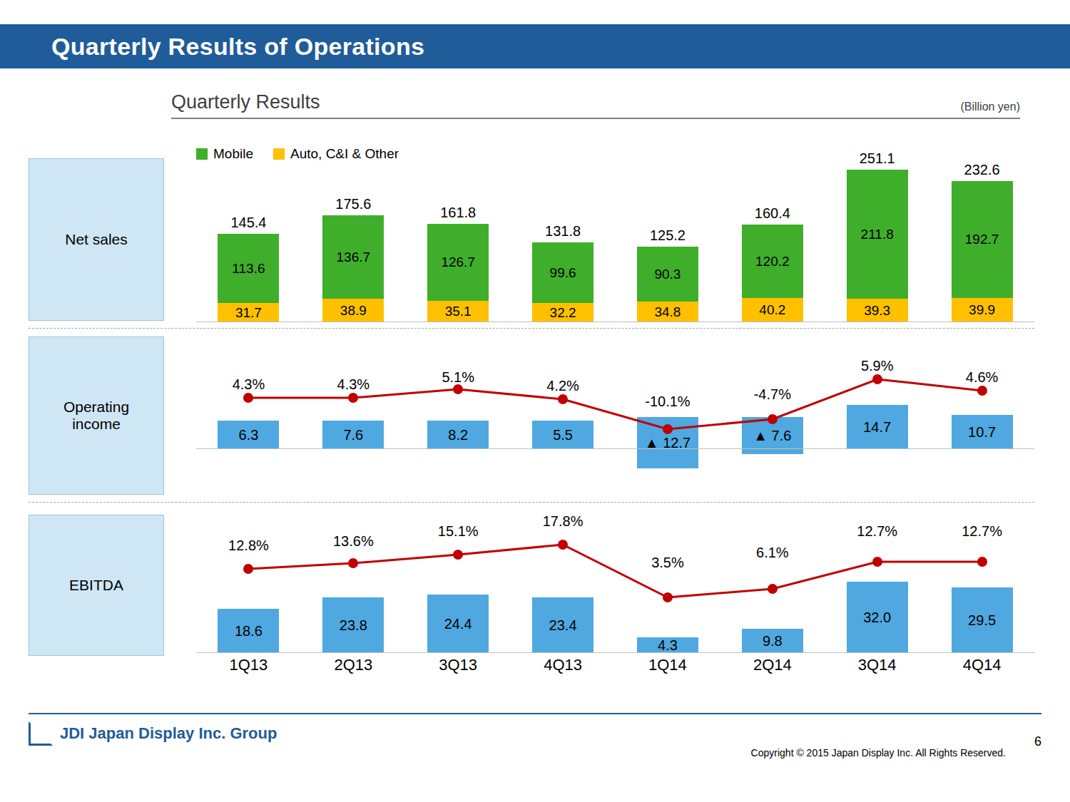Quarterly Results of Operations
Quarterly Results
(Billion yen)
Mobile
Auto, C&I & Other
Net sales
Operating
income
EBITDA
145.4
113.6
31.7
175.6
136.7
38.9
161.8
126.7
35.1
131.8
99.6
32.2
125.2
90.3
34.8
160.4
120.2
40.2
251.1
211.8
39.3
232.6
192.7
39.9
4.3%
6.3
4.3%
7.6
5.1%
8.2
4.2%
5.5
-10.1%
▲ 12.7
-4.7%
▲ 7.6
5.9%
14.7
4.6%
10.7
12.8%
18.6
13.6%
23.8
15.1%
24.4
17.8%
23.4
3.5%
4.3
6.1%
9.8
12.7%
32.0
12.7%
29.5
1Q13
2Q13
3Q13
4Q13
1Q14
2Q14
3Q14
4Q14
JDI Japan Display Inc. Group
Copyright © 2015 Japan Display Inc. All Rights Reserved.
6